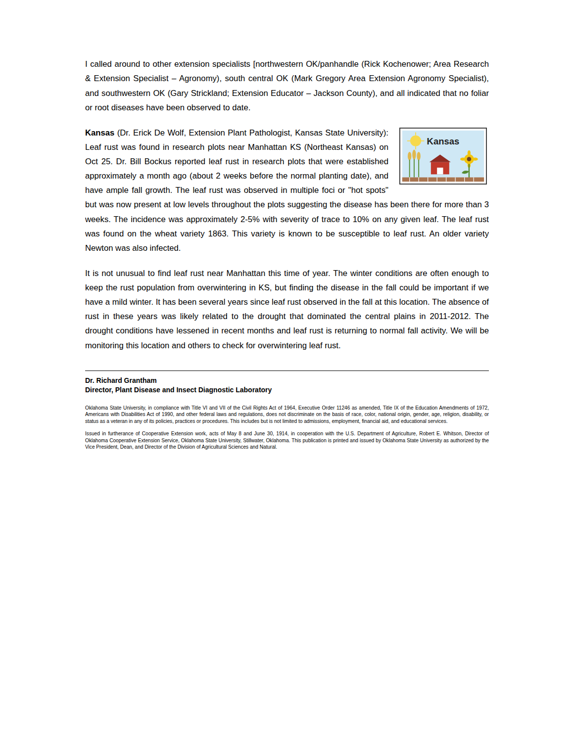I called around to other extension specialists [northwestern OK/panhandle (Rick Kochenower; Area Research & Extension Specialist – Agronomy), south central OK (Mark Gregory Area Extension Agronomy Specialist), and southwestern OK (Gary Strickland; Extension Educator – Jackson County), and all indicated that no foliar or root diseases have been observed to date.
Kansas (Dr. Erick De Wolf, Extension Plant Pathologist, Kansas State University): Leaf rust was found in research plots near Manhattan KS (Northeast Kansas) on Oct 25. Dr. Bill Bockus reported leaf rust in research plots that were established approximately a month ago (about 2 weeks before the normal planting date), and have ample fall growth. The leaf rust was observed in multiple foci or "hot spots" but was now present at low levels throughout the plots suggesting the disease has been there for more than 3 weeks. The incidence was approximately 2-5% with severity of trace to 10% on any given leaf. The leaf rust was found on the wheat variety 1863. This variety is known to be susceptible to leaf rust. An older variety Newton was also infected.
It is not unusual to find leaf rust near Manhattan this time of year. The winter conditions are often enough to keep the rust population from overwintering in KS, but finding the disease in the fall could be important if we have a mild winter. It has been several years since leaf rust observed in the fall at this location. The absence of rust in these years was likely related to the drought that dominated the central plains in 2011-2012. The drought conditions have lessened in recent months and leaf rust is returning to normal fall activity. We will be monitoring this location and others to check for overwintering leaf rust.
Dr. Richard Grantham
Director, Plant Disease and Insect Diagnostic Laboratory
Oklahoma State University, in compliance with Title VI and VII of the Civil Rights Act of 1964, Executive Order 11246 as amended, Title IX of the Education Amendments of 1972, Americans with Disabilities Act of 1990, and other federal laws and regulations, does not discriminate on the basis of race, color, national origin, gender, age, religion, disability, or status as a veteran in any of its policies, practices or procedures. This includes but is not limited to admissions, employment, financial aid, and educational services.
Issued in furtherance of Cooperative Extension work, acts of May 8 and June 30, 1914, in cooperation with the U.S. Department of Agriculture, Robert E. Whitson, Director of Oklahoma Cooperative Extension Service, Oklahoma State University, Stillwater, Oklahoma. This publication is printed and issued by Oklahoma State University as authorized by the Vice President, Dean, and Director of the Division of Agricultural Sciences and Natural.